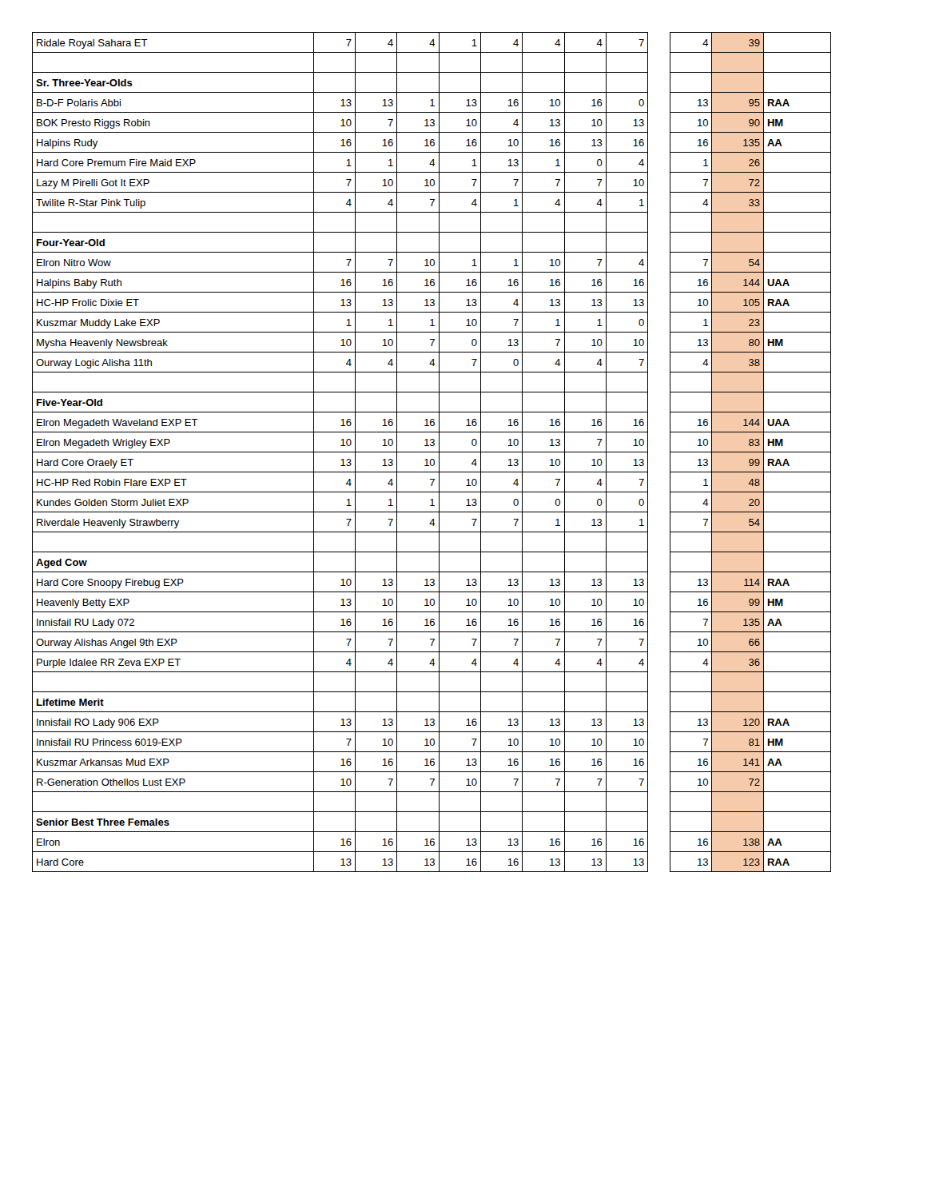| Ridale Royal Sahara ET | 7 | 4 | 4 | 1 | 4 | 4 | 4 | 7 | | 4 | 39 | |
| Sr. Three-Year-Olds | | | | | | | | | | | | |
| B-D-F Polaris Abbi | 13 | 13 | 1 | 13 | 16 | 10 | 16 | 0 | | 13 | 95 | RAA |
| BOK Presto Riggs Robin | 10 | 7 | 13 | 10 | 4 | 13 | 10 | 13 | | 10 | 90 | HM |
| Halpins Rudy | 16 | 16 | 16 | 16 | 10 | 16 | 13 | 16 | | 16 | 135 | AA |
| Hard Core Premum Fire Maid EXP | 1 | 1 | 4 | 1 | 13 | 1 | 0 | 4 | | 1 | 26 | |
| Lazy M Pirelli Got It EXP | 7 | 10 | 10 | 7 | 7 | 7 | 7 | 10 | | 7 | 72 | |
| Twilite R-Star Pink Tulip | 4 | 4 | 7 | 4 | 1 | 4 | 4 | 1 | | 4 | 33 | |
| Four-Year-Old | | | | | | | | | | | | |
| Elron Nitro Wow | 7 | 7 | 10 | 1 | 1 | 10 | 7 | 4 | | 7 | 54 | |
| Halpins Baby Ruth | 16 | 16 | 16 | 16 | 16 | 16 | 16 | 16 | | 16 | 144 | UAA |
| HC-HP Frolic Dixie ET | 13 | 13 | 13 | 13 | 4 | 13 | 13 | 13 | | 10 | 105 | RAA |
| Kuszmar Muddy Lake EXP | 1 | 1 | 1 | 10 | 7 | 1 | 1 | 0 | | 1 | 23 | |
| Mysha Heavenly Newsbreak | 10 | 10 | 7 | 0 | 13 | 7 | 10 | 10 | | 13 | 80 | HM |
| Ourway Logic Alisha 11th | 4 | 4 | 4 | 7 | 0 | 4 | 4 | 7 | | 4 | 38 | |
| Five-Year-Old | | | | | | | | | | | | |
| Elron Megadeth Waveland EXP ET | 16 | 16 | 16 | 16 | 16 | 16 | 16 | 16 | | 16 | 144 | UAA |
| Elron Megadeth Wrigley EXP | 10 | 10 | 13 | 0 | 10 | 13 | 7 | 10 | | 10 | 83 | HM |
| Hard Core Oraely ET | 13 | 13 | 10 | 4 | 13 | 10 | 10 | 13 | | 13 | 99 | RAA |
| HC-HP Red Robin Flare EXP ET | 4 | 4 | 7 | 10 | 4 | 7 | 4 | 7 | | 1 | 48 | |
| Kundes Golden Storm Juliet EXP | 1 | 1 | 1 | 13 | 0 | 0 | 0 | 0 | | 4 | 20 | |
| Riverdale Heavenly Strawberry | 7 | 7 | 4 | 7 | 7 | 1 | 13 | 1 | | 7 | 54 | |
| Aged Cow | | | | | | | | | | | | |
| Hard Core Snoopy Firebug EXP | 10 | 13 | 13 | 13 | 13 | 13 | 13 | 13 | | 13 | 114 | RAA |
| Heavenly Betty EXP | 13 | 10 | 10 | 10 | 10 | 10 | 10 | 10 | | 16 | 99 | HM |
| Innisfail RU Lady 072 | 16 | 16 | 16 | 16 | 16 | 16 | 16 | 16 | | 7 | 135 | AA |
| Ourway Alishas Angel 9th EXP | 7 | 7 | 7 | 7 | 7 | 7 | 7 | 7 | | 10 | 66 | |
| Purple Idalee RR Zeva EXP ET | 4 | 4 | 4 | 4 | 4 | 4 | 4 | 4 | | 4 | 36 | |
| Lifetime Merit | | | | | | | | | | | | |
| Innisfail RO Lady 906 EXP | 13 | 13 | 13 | 16 | 13 | 13 | 13 | 13 | | 13 | 120 | RAA |
| Innisfail RU Princess 6019-EXP | 7 | 10 | 10 | 7 | 10 | 10 | 10 | 10 | | 7 | 81 | HM |
| Kuszmar Arkansas Mud EXP | 16 | 16 | 16 | 13 | 16 | 16 | 16 | 16 | | 16 | 141 | AA |
| R-Generation Othellos Lust EXP | 10 | 7 | 7 | 10 | 7 | 7 | 7 | 7 | | 10 | 72 | |
| Senior Best Three Females | | | | | | | | | | | | |
| Elron | 16 | 16 | 16 | 13 | 13 | 16 | 16 | 16 | | 16 | 138 | AA |
| Hard Core | 13 | 13 | 13 | 16 | 16 | 13 | 13 | 13 | | 13 | 123 | RAA |